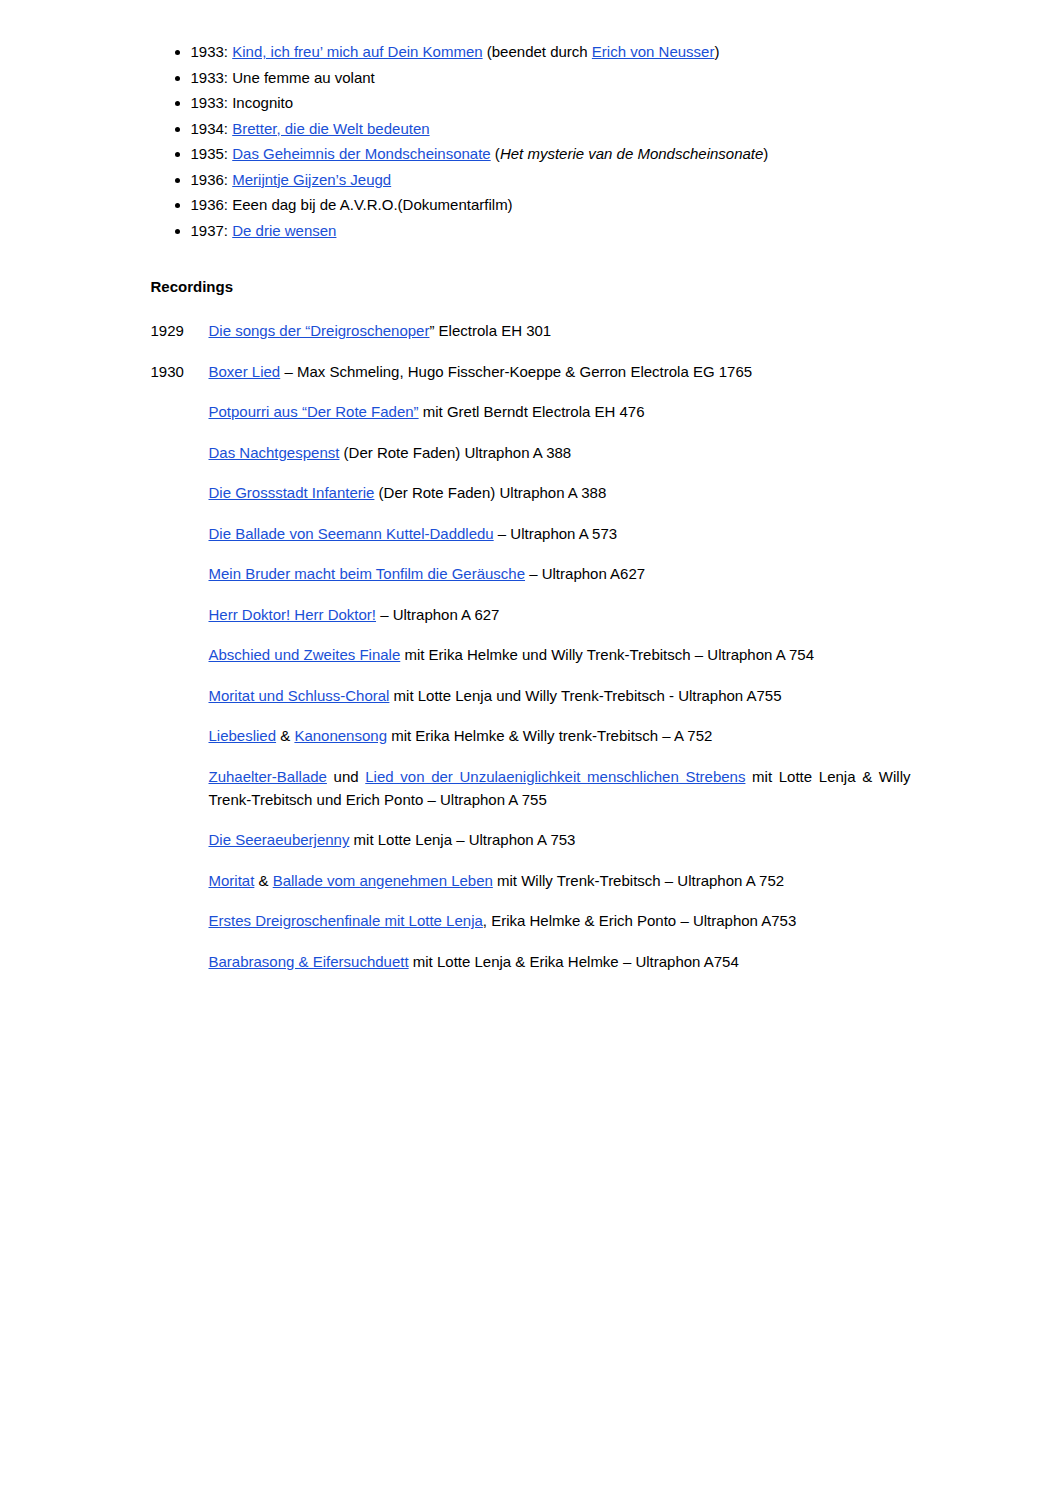1933: Kind, ich freu’ mich auf Dein Kommen (beendet durch Erich von Neusser)
1933: Une femme au volant
1933: Incognito
1934: Bretter, die die Welt bedeuten
1935: Das Geheimnis der Mondscheinsonate (Het mysterie van de Mondscheinsonate)
1936: Merijntje Gijzen’s Jeugd
1936: Eeen dag bij de A.V.R.O.(Dokumentarfilm)
1937: De drie wensen
Recordings
1929
Die songs der “Dreigroschenoper” Electrola EH 301
1930
Boxer Lied – Max Schmeling, Hugo Fisscher-Koeppe & Gerron Electrola EG 1765
Potpourri aus “Der Rote Faden” mit Gretl Berndt Electrola EH 476
Das Nachtgespenst (Der Rote Faden) Ultraphon A 388
Die Grossstadt Infanterie (Der Rote Faden) Ultraphon A 388
Die Ballade von Seemann Kuttel-Daddledu – Ultraphon A 573
Mein Bruder macht beim Tonfilm die Geräusche – Ultraphon A627
Herr Doktor! Herr Doktor! – Ultraphon A 627
Abschied und Zweites Finale mit Erika Helmke und Willy Trenk-Trebitsch – Ultraphon A 754
Moritat und Schluss-Choral mit Lotte Lenja und Willy Trenk-Trebitsch - Ultraphon A755
Liebeslied & Kanonensong mit Erika Helmke & Willy trenk-Trebitsch – A 752
Zuhaelter-Ballade und Lied von der Unzulaeniglichkeit menschlichen Strebens mit Lotte Lenja & Willy Trenk-Trebitsch und Erich Ponto – Ultraphon A 755
Die Seeraeuberjenny mit Lotte Lenja – Ultraphon A 753
Moritat & Ballade vom angenehmen Leben mit Willy Trenk-Trebitsch – Ultraphon A 752
Erstes Dreigroschenfinale mit Lotte Lenja, Erika Helmke & Erich Ponto – Ultraphon A753
Barabrasong & Eifersuchduett mit Lotte Lenja & Erika Helmke – Ultraphon A754